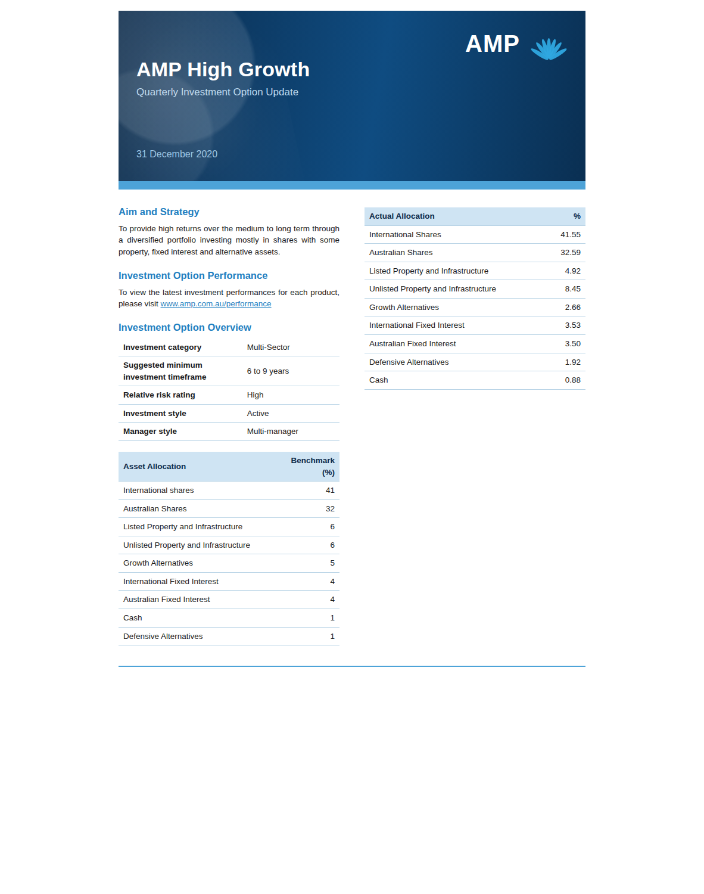AMP
AMP High Growth
Quarterly Investment Option Update
31 December 2020
Aim and Strategy
To provide high returns over the medium to long term through a diversified portfolio investing mostly in shares with some property, fixed interest and alternative assets.
Investment Option Performance
To view the latest investment performances for each product, please visit www.amp.com.au/performance
Investment Option Overview
| Investment category | Multi-Sector |
| Suggested minimum investment timeframe | 6 to 9 years |
| Relative risk rating | High |
| Investment style | Active |
| Manager style | Multi-manager |
| Asset Allocation | Benchmark (%) |
| --- | --- |
| International shares | 41 |
| Australian Shares | 32 |
| Listed Property and Infrastructure | 6 |
| Unlisted Property and Infrastructure | 6 |
| Growth Alternatives | 5 |
| International Fixed Interest | 4 |
| Australian Fixed Interest | 4 |
| Cash | 1 |
| Defensive Alternatives | 1 |
| Actual Allocation | % |
| --- | --- |
| International Shares | 41.55 |
| Australian Shares | 32.59 |
| Listed Property and Infrastructure | 4.92 |
| Unlisted Property and Infrastructure | 8.45 |
| Growth Alternatives | 2.66 |
| International Fixed Interest | 3.53 |
| Australian Fixed Interest | 3.50 |
| Defensive Alternatives | 1.92 |
| Cash | 0.88 |